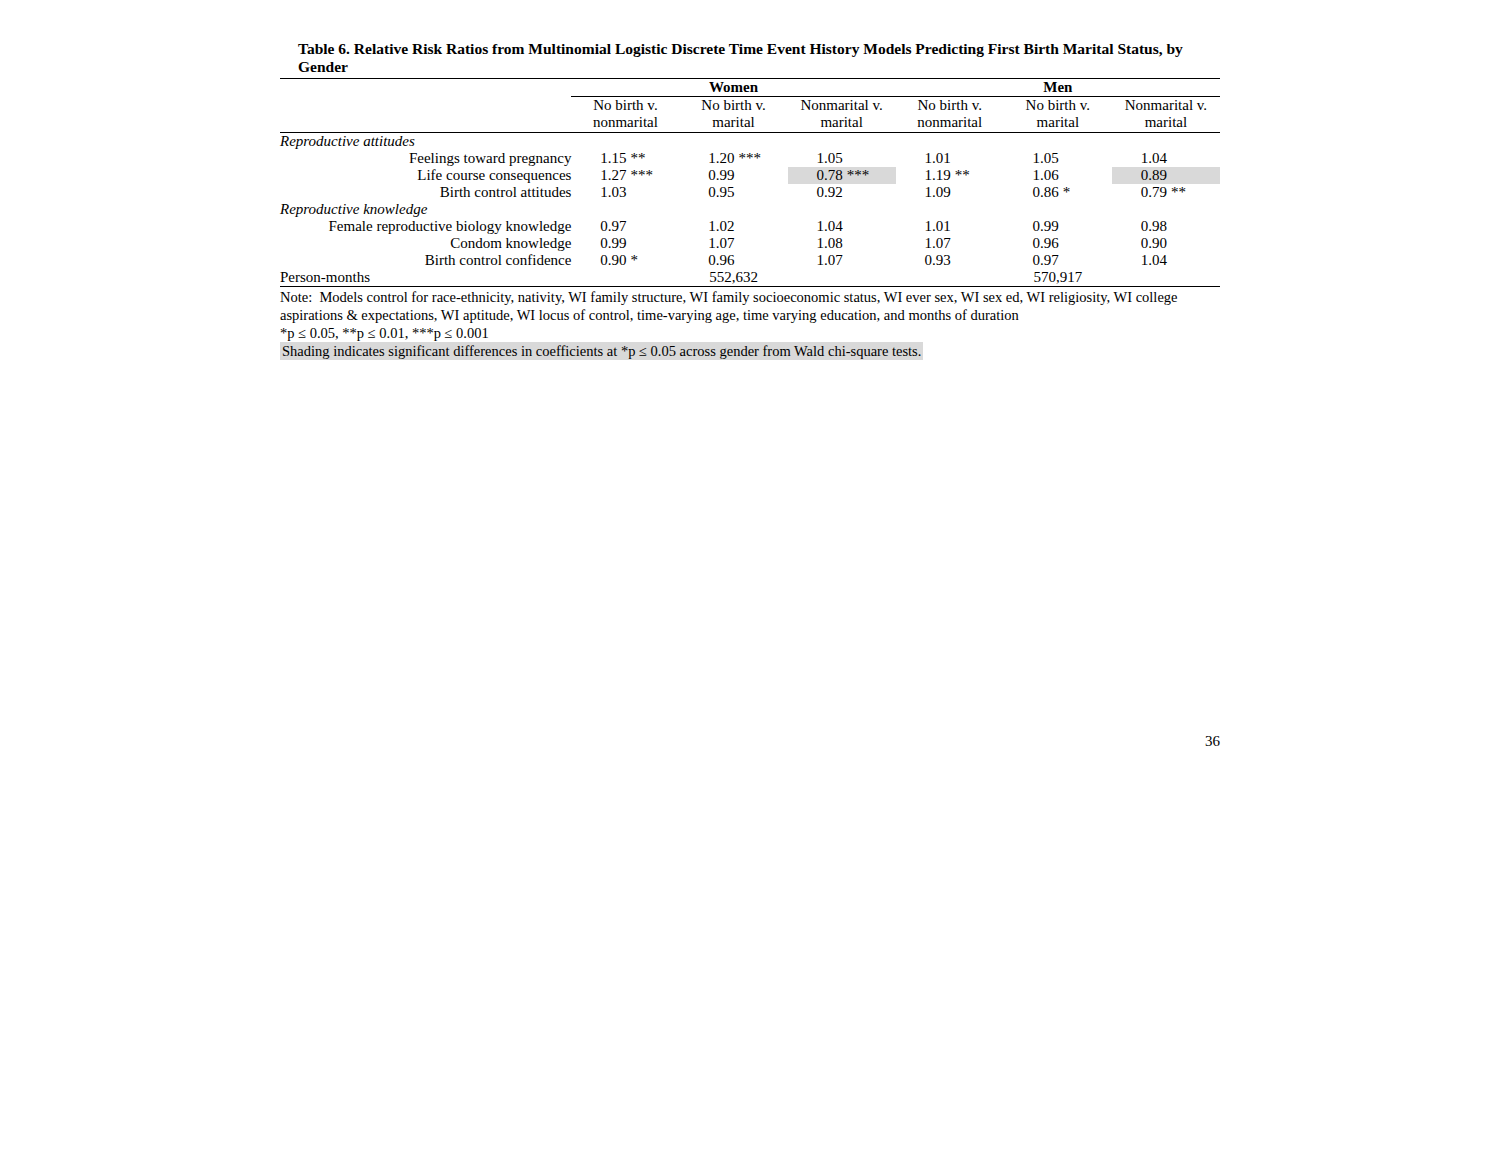Table 6. Relative Risk Ratios from Multinomial Logistic Discrete Time Event History Models Predicting First Birth Marital Status, by Gender
| | Women | Men |
| | No birth v. nonmarital | No birth v. marital | Nonmarital v. marital | No birth v. nonmarital | No birth v. marital | Nonmarital v. marital |
| Reproductive attitudes |
| Feelings toward pregnancy | 1.15 ** | 1.20 *** | 1.05 | 1.01 | 1.05 | 1.04 |
| Life course consequences | 1.27 *** | 0.99 | 0.78 *** | 1.19 ** | 1.06 | 0.89 |
| Birth control attitudes | 1.03 | 0.95 | 0.92 | 1.09 | 0.86 * | 0.79 ** |
| Reproductive knowledge |
| Female reproductive biology knowledge | 0.97 | 1.02 | 1.04 | 1.01 | 0.99 | 0.98 |
| Condom knowledge | 0.99 | 1.07 | 1.08 | 1.07 | 0.96 | 0.90 |
| Birth control confidence | 0.90 * | 0.96 | 1.07 | 0.93 | 0.97 | 1.04 |
| Person-months | | 552,632 | | | 570,917 | |
Note: Models control for race-ethnicity, nativity, WI family structure, WI family socioeconomic status, WI ever sex, WI sex ed, WI religiosity, WI college aspirations & expectations, WI aptitude, WI locus of control, time-varying age, time varying education, and months of duration
*p ≤ 0.05, **p ≤ 0.01, ***p ≤ 0.001
Shading indicates significant differences in coefficients at *p ≤ 0.05 across gender from Wald chi-square tests.
36